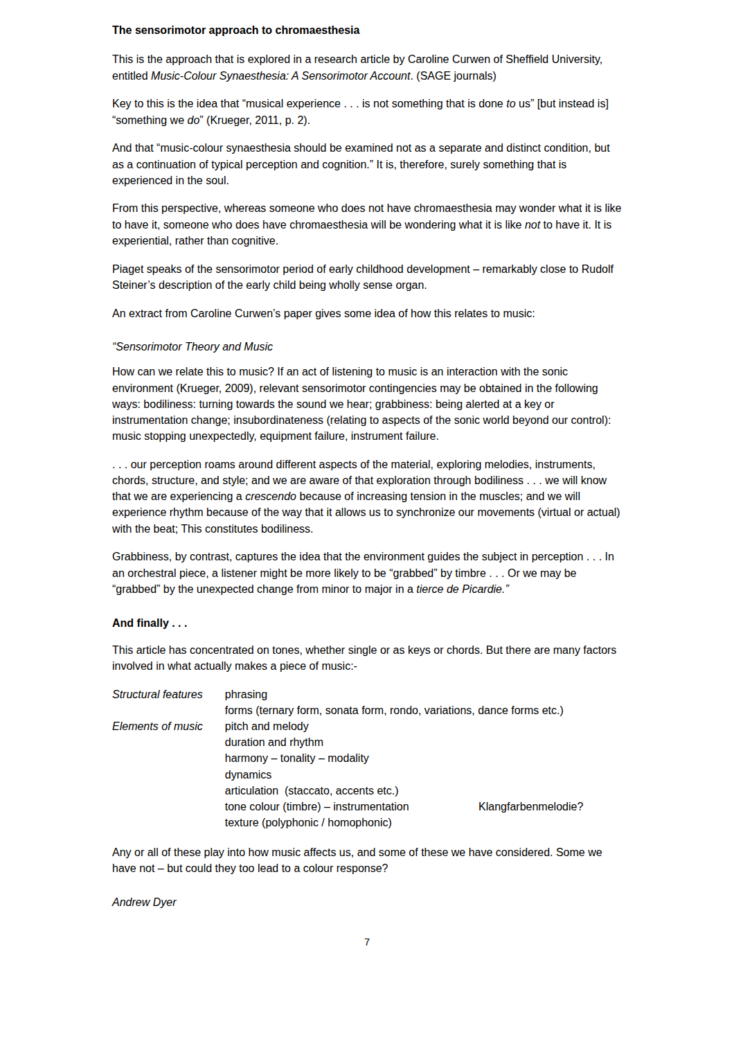The sensorimotor approach to chromaesthesia
This is the approach that is explored in a research article by Caroline Curwen of Sheffield University, entitled Music-Colour Synaesthesia: A Sensorimotor Account. (SAGE journals)
Key to this is the idea that “musical experience . . . is not something that is done to us” [but instead is] “something we do” (Krueger, 2011, p. 2).
And that “music-colour synaesthesia should be examined not as a separate and distinct condition, but as a continuation of typical perception and cognition.” It is, therefore, surely something that is experienced in the soul.
From this perspective, whereas someone who does not have chromaesthesia may wonder what it is like to have it, someone who does have chromaesthesia will be wondering what it is like not to have it. It is experiential, rather than cognitive.
Piaget speaks of the sensorimotor period of early childhood development – remarkably close to Rudolf Steiner’s description of the early child being wholly sense organ.
An extract from Caroline Curwen’s paper gives some idea of how this relates to music:
“Sensorimotor Theory and Music
How can we relate this to music? If an act of listening to music is an interaction with the sonic environment (Krueger, 2009), relevant sensorimotor contingencies may be obtained in the following ways: bodiliness: turning towards the sound we hear; grabbiness: being alerted at a key or instrumentation change; insubordinateness (relating to aspects of the sonic world beyond our control): music stopping unexpectedly, equipment failure, instrument failure.
. . . our perception roams around different aspects of the material, exploring melodies, instruments, chords, structure, and style; and we are aware of that exploration through bodiliness . . . we will know that we are experiencing a crescendo because of increasing tension in the muscles; and we will experience rhythm because of the way that it allows us to synchronize our movements (virtual or actual) with the beat; This constitutes bodiliness.
Grabbiness, by contrast, captures the idea that the environment guides the subject in perception . . . In an orchestral piece, a listener might be more likely to be “grabbed” by timbre . . . Or we may be “grabbed” by the unexpected change from minor to major in a tierce de Picardie.”
And finally . . .
This article has concentrated on tones, whether single or as keys or chords. But there are many factors involved in what actually makes a piece of music:-
| Structural features | phrasing forms (ternary form, sonata form, rondo, variations, dance forms etc.) |
| Elements of music | pitch and melody duration and rhythm harmony – tonality – modality dynamics articulation (staccato, accents etc.) tone colour (timbre) – instrumentation Klangfarbenmelodie? texture (polyphonic / homophonic) |
Any or all of these play into how music affects us, and some of these we have considered. Some we have not – but could they too lead to a colour response?
Andrew Dyer
7